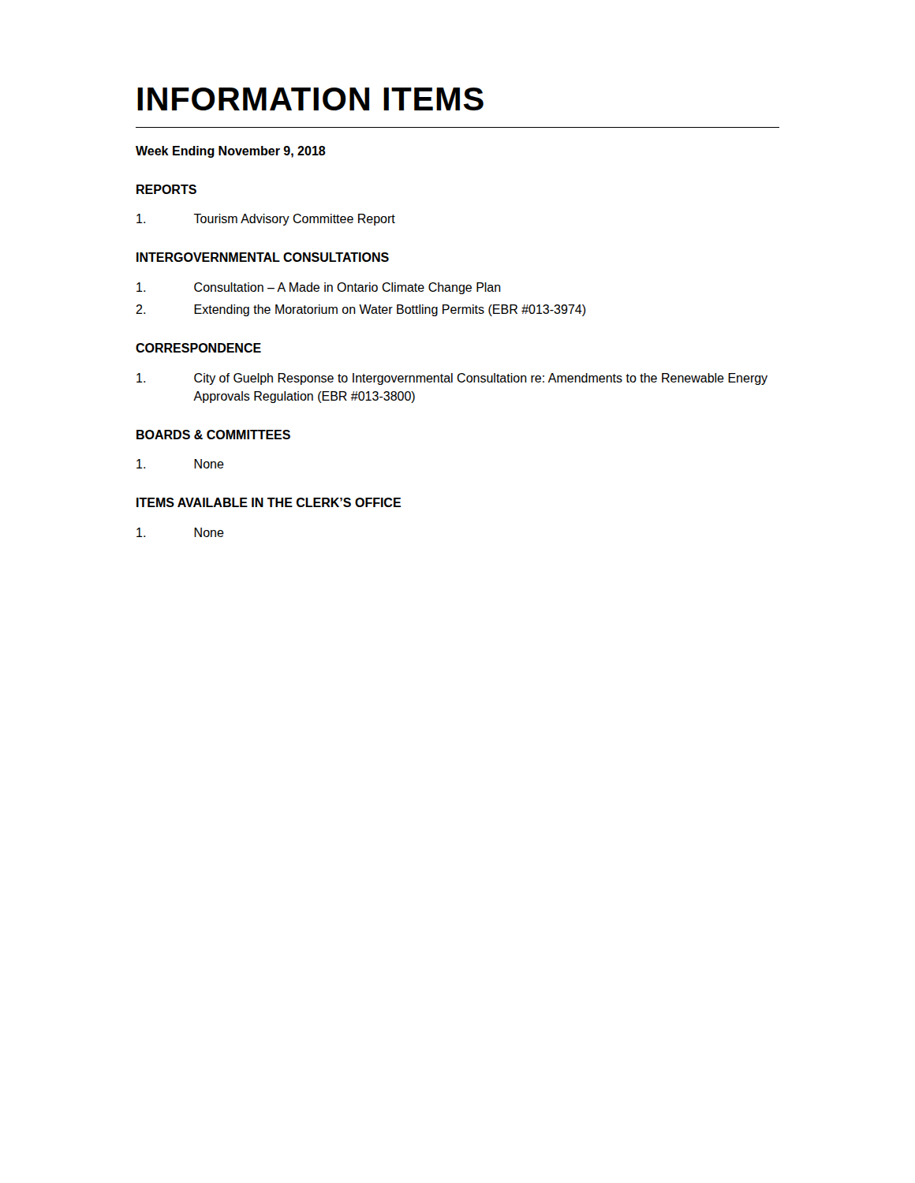INFORMATION ITEMS
Week Ending November 9, 2018
REPORTS
1. Tourism Advisory Committee Report
INTERGOVERNMENTAL CONSULTATIONS
1. Consultation – A Made in Ontario Climate Change Plan
2. Extending the Moratorium on Water Bottling Permits (EBR #013-3974)
CORRESPONDENCE
1. City of Guelph Response to Intergovernmental Consultation re: Amendments to the Renewable Energy Approvals Regulation (EBR #013-3800)
BOARDS & COMMITTEES
1. None
ITEMS AVAILABLE IN THE CLERK’S OFFICE
1. None